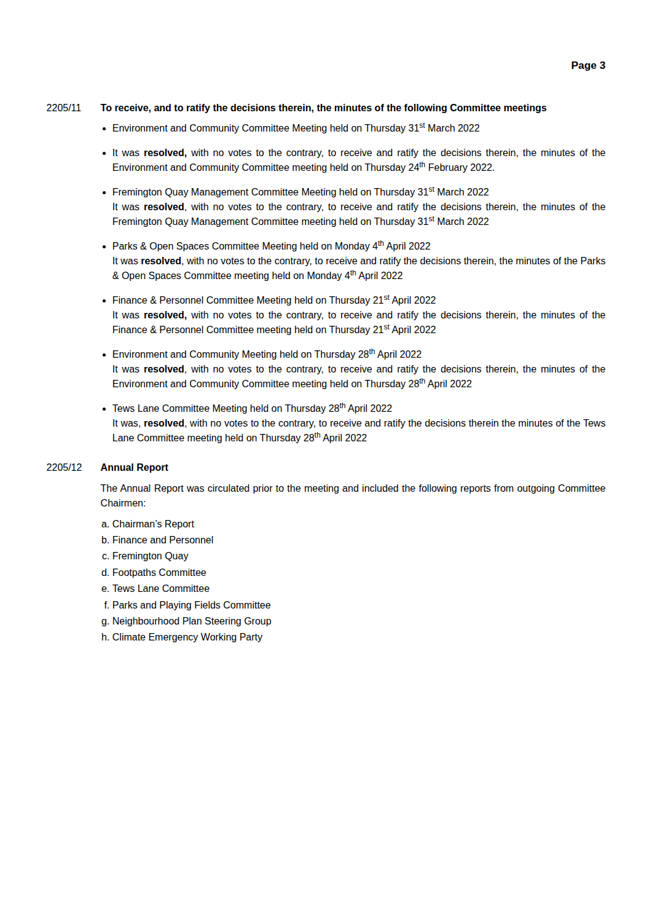Page 3
2205/11
To receive, and to ratify the decisions therein, the minutes of the following Committee meetings
Environment and Community Committee Meeting held on Thursday 31st March 2022
It was resolved, with no votes to the contrary, to receive and ratify the decisions therein, the minutes of the Environment and Community Committee meeting held on Thursday 24th February 2022.
Fremington Quay Management Committee Meeting held on Thursday 31st March 2022
It was resolved, with no votes to the contrary, to receive and ratify the decisions therein, the minutes of the Fremington Quay Management Committee meeting held on Thursday 31st March 2022
Parks & Open Spaces Committee Meeting held on Monday 4th April 2022
It was resolved, with no votes to the contrary, to receive and ratify the decisions therein, the minutes of the Parks & Open Spaces Committee meeting held on Monday 4th April 2022
Finance & Personnel Committee Meeting held on Thursday 21st April 2022
It was resolved, with no votes to the contrary, to receive and ratify the decisions therein, the minutes of the Finance & Personnel Committee meeting held on Thursday 21st April 2022
Environment and Community Meeting held on Thursday 28th April 2022
It was resolved, with no votes to the contrary, to receive and ratify the decisions therein, the minutes of the Environment and Community Committee meeting held on Thursday 28th April 2022
Tews Lane Committee Meeting held on Thursday 28th April 2022
It was, resolved, with no votes to the contrary, to receive and ratify the decisions therein the minutes of the Tews Lane Committee meeting held on Thursday 28th April 2022
2205/12
Annual Report
The Annual Report was circulated prior to the meeting and included the following reports from outgoing Committee Chairmen:
Chairman’s Report
Finance and Personnel
Fremington Quay
Footpaths Committee
Tews Lane Committee
Parks and Playing Fields Committee
Neighbourhood Plan Steering Group
Climate Emergency Working Party